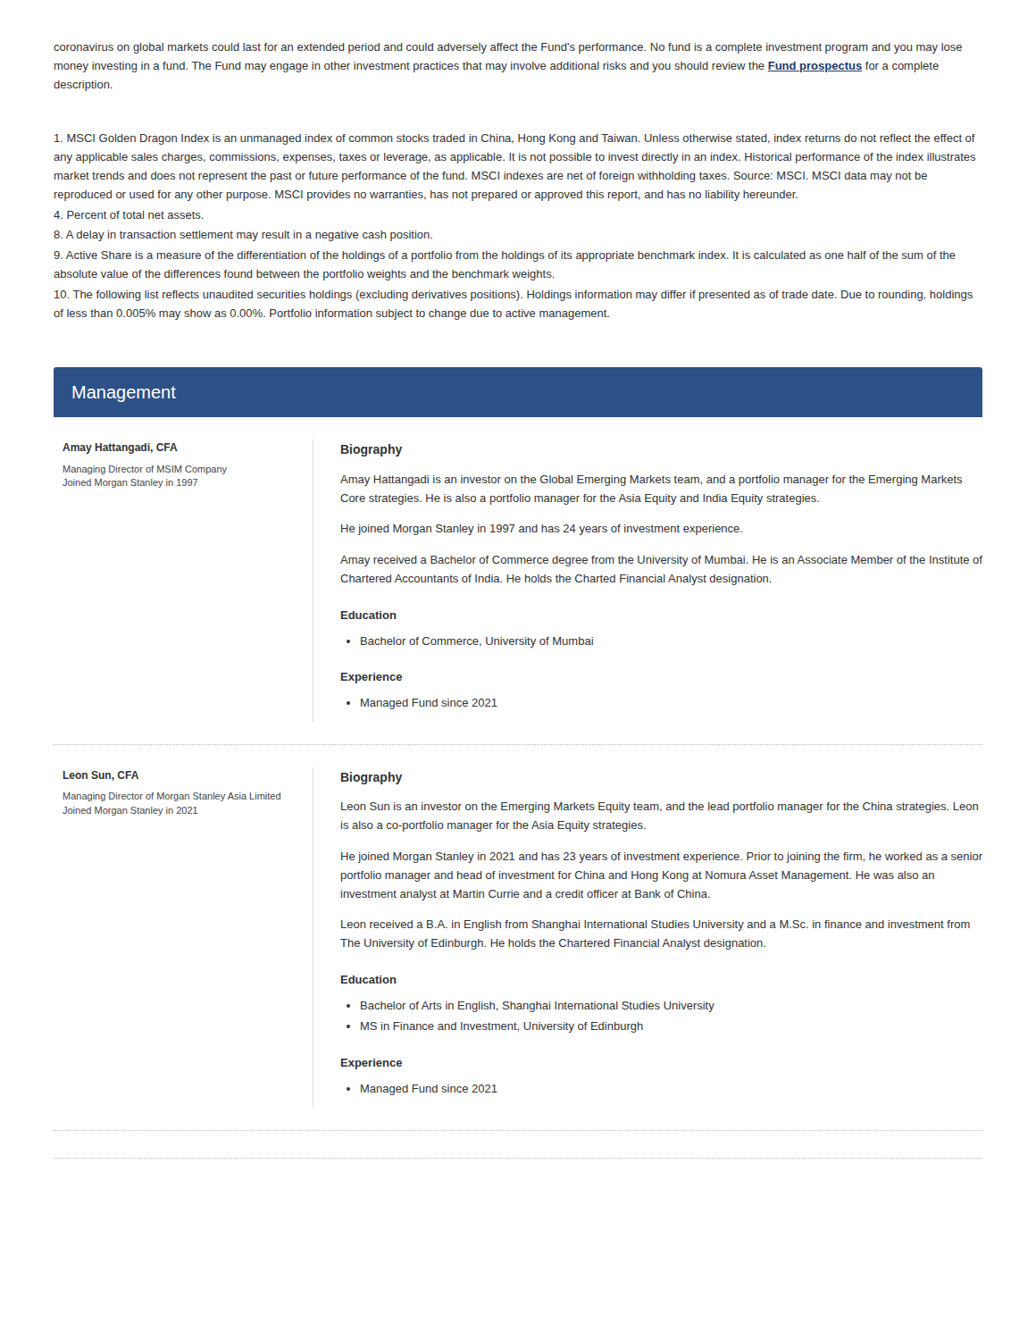coronavirus on global markets could last for an extended period and could adversely affect the Fund's performance. No fund is a complete investment program and you may lose money investing in a fund. The Fund may engage in other investment practices that may involve additional risks and you should review the Fund prospectus for a complete description.
1. MSCI Golden Dragon Index is an unmanaged index of common stocks traded in China, Hong Kong and Taiwan. Unless otherwise stated, index returns do not reflect the effect of any applicable sales charges, commissions, expenses, taxes or leverage, as applicable. It is not possible to invest directly in an index. Historical performance of the index illustrates market trends and does not represent the past or future performance of the fund. MSCI indexes are net of foreign withholding taxes. Source: MSCI. MSCI data may not be reproduced or used for any other purpose. MSCI provides no warranties, has not prepared or approved this report, and has no liability hereunder.
4. Percent of total net assets.
8. A delay in transaction settlement may result in a negative cash position.
9. Active Share is a measure of the differentiation of the holdings of a portfolio from the holdings of its appropriate benchmark index. It is calculated as one half of the sum of the absolute value of the differences found between the portfolio weights and the benchmark weights.
10. The following list reflects unaudited securities holdings (excluding derivatives positions). Holdings information may differ if presented as of trade date. Due to rounding, holdings of less than 0.005% may show as 0.00%. Portfolio information subject to change due to active management.
Management
Amay Hattangadi, CFA
Managing Director of MSIM Company
Joined Morgan Stanley in 1997
Biography
Amay Hattangadi is an investor on the Global Emerging Markets team, and a portfolio manager for the Emerging Markets Core strategies. He is also a portfolio manager for the Asia Equity and India Equity strategies.
He joined Morgan Stanley in 1997 and has 24 years of investment experience.
Amay received a Bachelor of Commerce degree from the University of Mumbai. He is an Associate Member of the Institute of Chartered Accountants of India. He holds the Charted Financial Analyst designation.
Education
Bachelor of Commerce, University of Mumbai
Experience
Managed Fund since 2021
Leon Sun, CFA
Managing Director of Morgan Stanley Asia Limited
Joined Morgan Stanley in 2021
Biography
Leon Sun is an investor on the Emerging Markets Equity team, and the lead portfolio manager for the China strategies. Leon is also a co-portfolio manager for the Asia Equity strategies.
He joined Morgan Stanley in 2021 and has 23 years of investment experience. Prior to joining the firm, he worked as a senior portfolio manager and head of investment for China and Hong Kong at Nomura Asset Management. He was also an investment analyst at Martin Currie and a credit officer at Bank of China.
Leon received a B.A. in English from Shanghai International Studies University and a M.Sc. in finance and investment from The University of Edinburgh. He holds the Chartered Financial Analyst designation.
Education
Bachelor of Arts in English, Shanghai International Studies University
MS in Finance and Investment, University of Edinburgh
Experience
Managed Fund since 2021